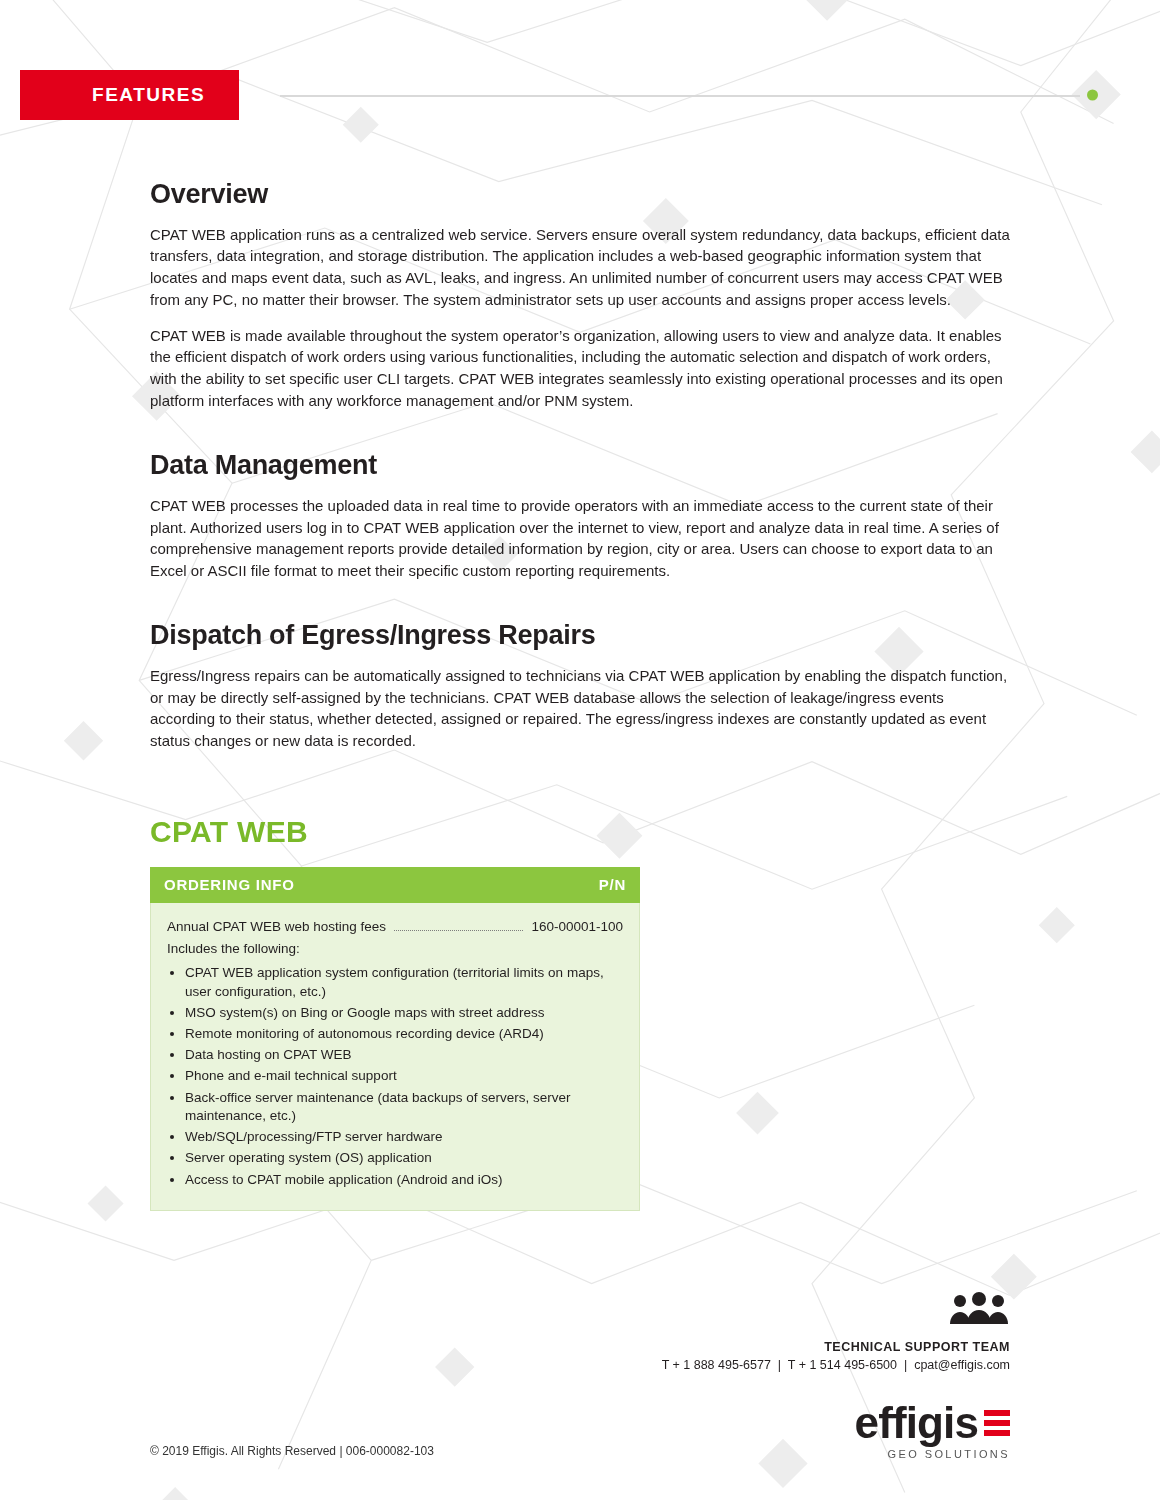FEATURES
Overview
CPAT WEB application runs as a centralized web service. Servers ensure overall system redundancy, data backups, efficient data transfers, data integration, and storage distribution. The application includes a web-based geographic information system that locates and maps event data, such as AVL, leaks, and ingress. An unlimited number of concurrent users may access CPAT WEB from any PC, no matter their browser. The system administrator sets up user accounts and assigns proper access levels.
CPAT WEB is made available throughout the system operator’s organization, allowing users to view and analyze data. It enables the efficient dispatch of work orders using various functionalities, including the automatic selection and dispatch of work orders, with the ability to set specific user CLI targets. CPAT WEB integrates seamlessly into existing operational processes and its open platform interfaces with any workforce management and/or PNM system.
Data Management
CPAT WEB processes the uploaded data in real time to provide operators with an immediate access to the current state of their plant. Authorized users log in to CPAT WEB application over the internet to view, report and analyze data in real time. A series of comprehensive management reports provide detailed information by region, city or area. Users can choose to export data to an Excel or ASCII file format to meet their specific custom reporting requirements.
Dispatch of Egress/Ingress Repairs
Egress/Ingress repairs can be automatically assigned to technicians via CPAT WEB application by enabling the dispatch function, or may be directly self-assigned by the technicians. CPAT WEB database allows the selection of leakage/ingress events according to their status, whether detected, assigned or repaired. The egress/ingress indexes are constantly updated as event status changes or new data is recorded.
CPAT WEB
ORDERING INFO P/N
Annual CPAT WEB web hosting fees 160-00001-100
Includes the following:
CPAT WEB application system configuration (territorial limits on maps, user configuration, etc.)
MSO system(s) on Bing or Google maps with street address
Remote monitoring of autonomous recording device (ARD4)
Data hosting on CPAT WEB
Phone and e-mail technical support
Back-office server maintenance (data backups of servers, server maintenance, etc.)
Web/SQL/processing/FTP server hardware
Server operating system (OS) application
Access to CPAT mobile application (Android and iOs)
TECHNICAL SUPPORT TEAM
T + 1 888 495-6577 | T + 1 514 495-6500 | cpat@effigis.com
© 2019 Effigis. All Rights Reserved | 006-000082-103
effigis
GEO SOLUTIONS